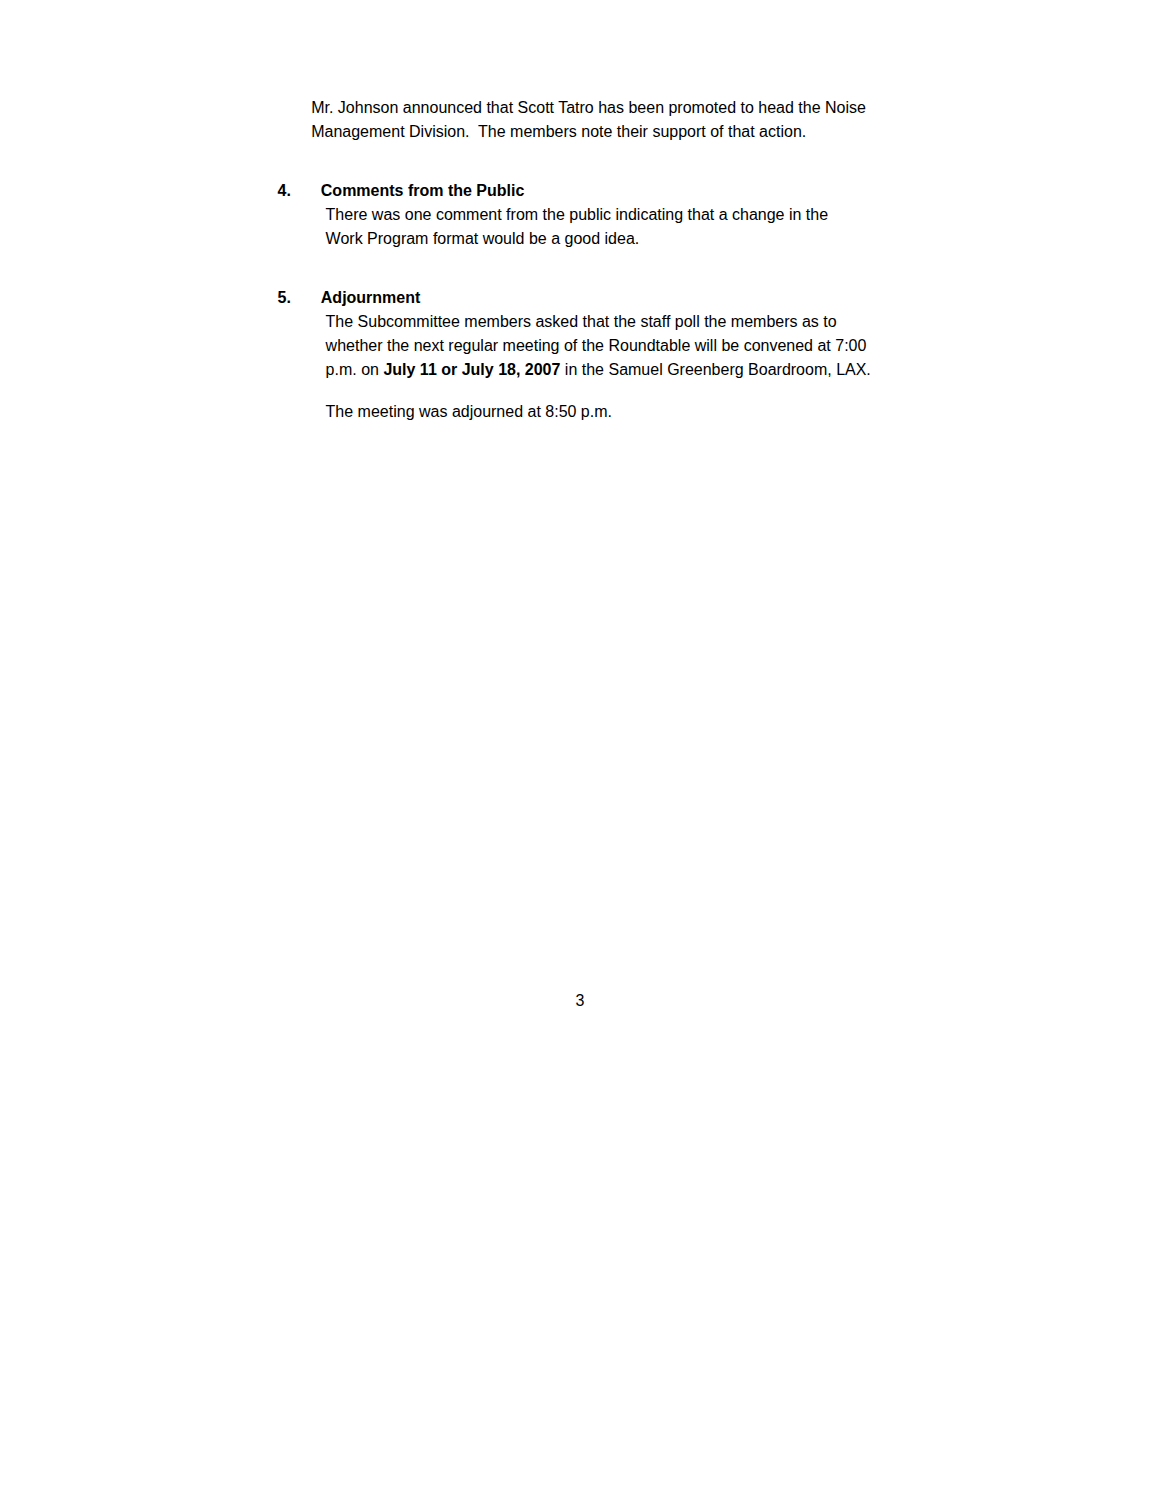Mr. Johnson announced that Scott Tatro has been promoted to head the Noise Management Division. The members note their support of that action.
4.
Comments from the Public
There was one comment from the public indicating that a change in the
Work Program format would be a good idea.
5.
Adjournment
The Subcommittee members asked that the staff poll the members as to whether the next regular meeting of the Roundtable will be convened at 7:00 p.m. on July 11 or July 18, 2007 in the Samuel Greenberg Boardroom, LAX.
The meeting was adjourned at 8:50 p.m.
3